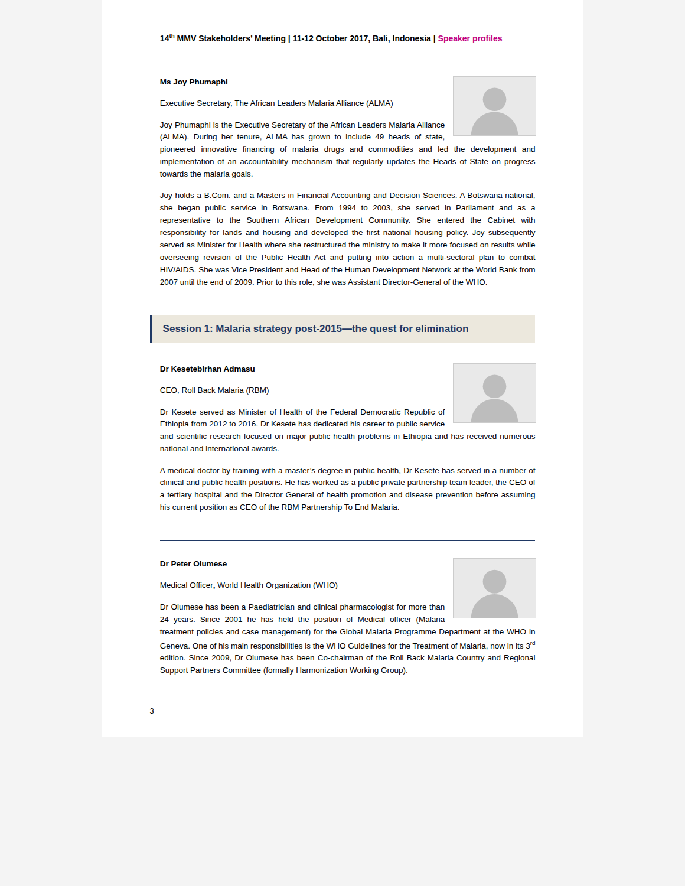14th MMV Stakeholders’ Meeting | 11-12 October 2017, Bali, Indonesia | Speaker profiles
Ms Joy Phumaphi
Executive Secretary, The African Leaders Malaria Alliance (ALMA)
Joy Phumaphi is the Executive Secretary of the African Leaders Malaria Alliance (ALMA). During her tenure, ALMA has grown to include 49 heads of state, pioneered innovative financing of malaria drugs and commodities and led the development and implementation of an accountability mechanism that regularly updates the Heads of State on progress towards the malaria goals.
Joy holds a B.Com. and a Masters in Financial Accounting and Decision Sciences. A Botswana national, she began public service in Botswana. From 1994 to 2003, she served in Parliament and as a representative to the Southern African Development Community. She entered the Cabinet with responsibility for lands and housing and developed the first national housing policy. Joy subsequently served as Minister for Health where she restructured the ministry to make it more focused on results while overseeing revision of the Public Health Act and putting into action a multi-sectoral plan to combat HIV/AIDS. She was Vice President and Head of the Human Development Network at the World Bank from 2007 until the end of 2009. Prior to this role, she was Assistant Director-General of the WHO.
Session 1: Malaria strategy post-2015—the quest for elimination
Dr Kesetebirhan Admasu
CEO, Roll Back Malaria (RBM)
Dr Kesete served as Minister of Health of the Federal Democratic Republic of Ethiopia from 2012 to 2016. Dr Kesete has dedicated his career to public service and scientific research focused on major public health problems in Ethiopia and has received numerous national and international awards.
A medical doctor by training with a master’s degree in public health, Dr Kesete has served in a number of clinical and public health positions. He has worked as a public private partnership team leader, the CEO of a tertiary hospital and the Director General of health promotion and disease prevention before assuming his current position as CEO of the RBM Partnership To End Malaria.
Dr Peter Olumese
Medical Officer, World Health Organization (WHO)
Dr Olumese has been a Paediatrician and clinical pharmacologist for more than 24 years. Since 2001 he has held the position of Medical officer (Malaria treatment policies and case management) for the Global Malaria Programme Department at the WHO in Geneva. One of his main responsibilities is the WHO Guidelines for the Treatment of Malaria, now in its 3rd edition. Since 2009, Dr Olumese has been Co-chairman of the Roll Back Malaria Country and Regional Support Partners Committee (formally Harmonization Working Group).
3